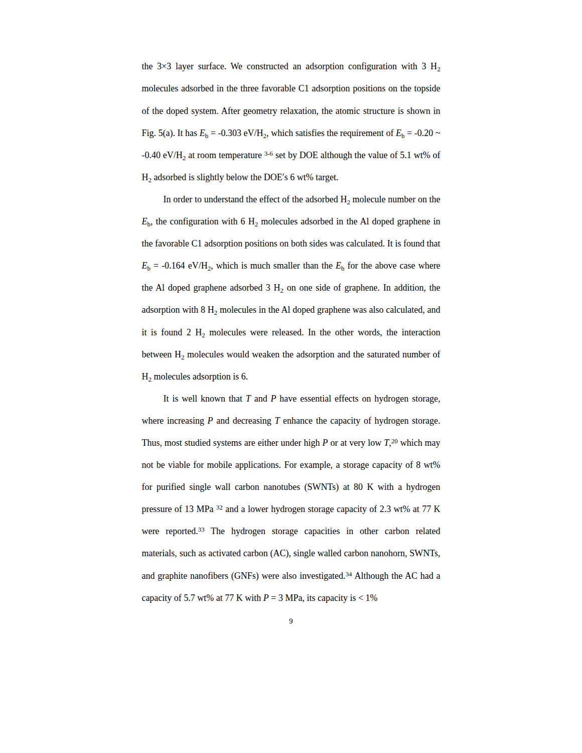the 3×3 layer surface. We constructed an adsorption configuration with 3 H2 molecules adsorbed in the three favorable C1 adsorption positions on the topside of the doped system. After geometry relaxation, the atomic structure is shown in Fig. 5(a). It has Eb = -0.303 eV/H2, which satisfies the requirement of Eb = -0.20 ~ -0.40 eV/H2 at room temperature 3-6 set by DOE although the value of 5.1 wt% of H2 adsorbed is slightly below the DOE′s 6 wt% target.
In order to understand the effect of the adsorbed H2 molecule number on the Eb, the configuration with 6 H2 molecules adsorbed in the Al doped graphene in the favorable C1 adsorption positions on both sides was calculated. It is found that Eb = -0.164 eV/H2, which is much smaller than the Eb for the above case where the Al doped graphene adsorbed 3 H2 on one side of graphene. In addition, the adsorption with 8 H2 molecules in the Al doped graphene was also calculated, and it is found 2 H2 molecules were released. In the other words, the interaction between H2 molecules would weaken the adsorption and the saturated number of H2 molecules adsorption is 6.
It is well known that T and P have essential effects on hydrogen storage, where increasing P and decreasing T enhance the capacity of hydrogen storage. Thus, most studied systems are either under high P or at very low T,20 which may not be viable for mobile applications. For example, a storage capacity of 8 wt% for purified single wall carbon nanotubes (SWNTs) at 80 K with a hydrogen pressure of 13 MPa 32 and a lower hydrogen storage capacity of 2.3 wt% at 77 K were reported.33 The hydrogen storage capacities in other carbon related materials, such as activated carbon (AC), single walled carbon nanohorn, SWNTs, and graphite nanofibers (GNFs) were also investigated.34 Although the AC had a capacity of 5.7 wt% at 77 K with P = 3 MPa, its capacity is < 1%
9